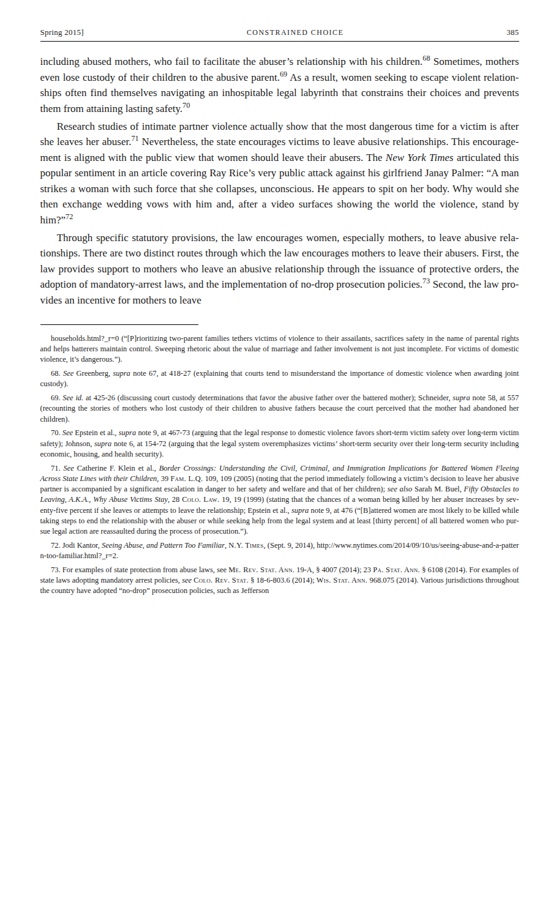Spring 2015] Constrained Choice 385
including abused mothers, who fail to facilitate the abuser’s relationship with his children.68 Sometimes, mothers even lose custody of their children to the abusive parent.69 As a result, women seeking to escape violent relationships often find themselves navigating an inhospitable legal labyrinth that constrains their choices and prevents them from attaining lasting safety.70
Research studies of intimate partner violence actually show that the most dangerous time for a victim is after she leaves her abuser.71 Nevertheless, the state encourages victims to leave abusive relationships. This encouragement is aligned with the public view that women should leave their abusers. The New York Times articulated this popular sentiment in an article covering Ray Rice’s very public attack against his girlfriend Janay Palmer: “A man strikes a woman with such force that she collapses, unconscious. He appears to spit on her body. Why would she then exchange wedding vows with him and, after a video surfaces showing the world the violence, stand by him?”72
Through specific statutory provisions, the law encourages women, especially mothers, to leave abusive relationships. There are two distinct routes through which the law encourages mothers to leave their abusers. First, the law provides support to mothers who leave an abusive relationship through the issuance of protective orders, the adoption of mandatory-arrest laws, and the implementation of no-drop prosecution policies.73 Second, the law provides an incentive for mothers to leave
households.html?_r=0 (“[P]rioritizing two-parent families tethers victims of violence to their assailants, sacrifices safety in the name of parental rights and helps batterers maintain control. Sweeping rhetoric about the value of marriage and father involvement is not just incomplete. For victims of domestic violence, it’s dangerous.”).
68. See Greenberg, supra note 67, at 418-27 (explaining that courts tend to misunderstand the importance of domestic violence when awarding joint custody).
69. See id. at 425-26 (discussing court custody determinations that favor the abusive father over the battered mother); Schneider, supra note 58, at 557 (recounting the stories of mothers who lost custody of their children to abusive fathers because the court perceived that the mother had abandoned her children).
70. See Epstein et al., supra note 9, at 467-73 (arguing that the legal response to domestic violence favors short-term victim safety over long-term victim safety); Johnson, supra note 6, at 154-72 (arguing that the legal system overemphasizes victims’ short-term security over their long-term security including economic, housing, and health security).
71. See Catherine F. Klein et al., Border Crossings: Understanding the Civil, Criminal, and Immigration Implications for Battered Women Fleeing Across State Lines with their Children, 39 Fam. L.Q. 109, 109 (2005) (noting that the period immediately following a victim’s decision to leave her abusive partner is accompanied by a significant escalation in danger to her safety and welfare and that of her children); see also Sarah M. Buel, Fifty Obstacles to Leaving, A.K.A., Why Abuse Victims Stay, 28 Colo. Law. 19, 19 (1999) (stating that the chances of a woman being killed by her abuser increases by seventy-five percent if she leaves or attempts to leave the relationship; Epstein et al., supra note 9, at 476 (“[B]attered women are most likely to be killed while taking steps to end the relationship with the abuser or while seeking help from the legal system and at least [thirty percent] of all battered women who pursue legal action are reassaulted during the process of prosecution.”).
72. Jodi Kantor, Seeing Abuse, and Pattern Too Familiar, N.Y. Times, (Sept. 9, 2014), http://www.nytimes.com/2014/09/10/us/seeing-abuse-and-a-pattern-too-familiar.html?_r=2.
73. For examples of state protection from abuse laws, see Me. Rev. Stat. Ann. 19-A, § 4007 (2014); 23 Pa. Stat. Ann. § 6108 (2014). For examples of state laws adopting mandatory arrest policies, see Colo. Rev. Stat. § 18-6-803.6 (2014); Wis. Stat. Ann. 968.075 (2014). Various jurisdictions throughout the country have adopted “no-drop” prosecution policies, such as Jefferson